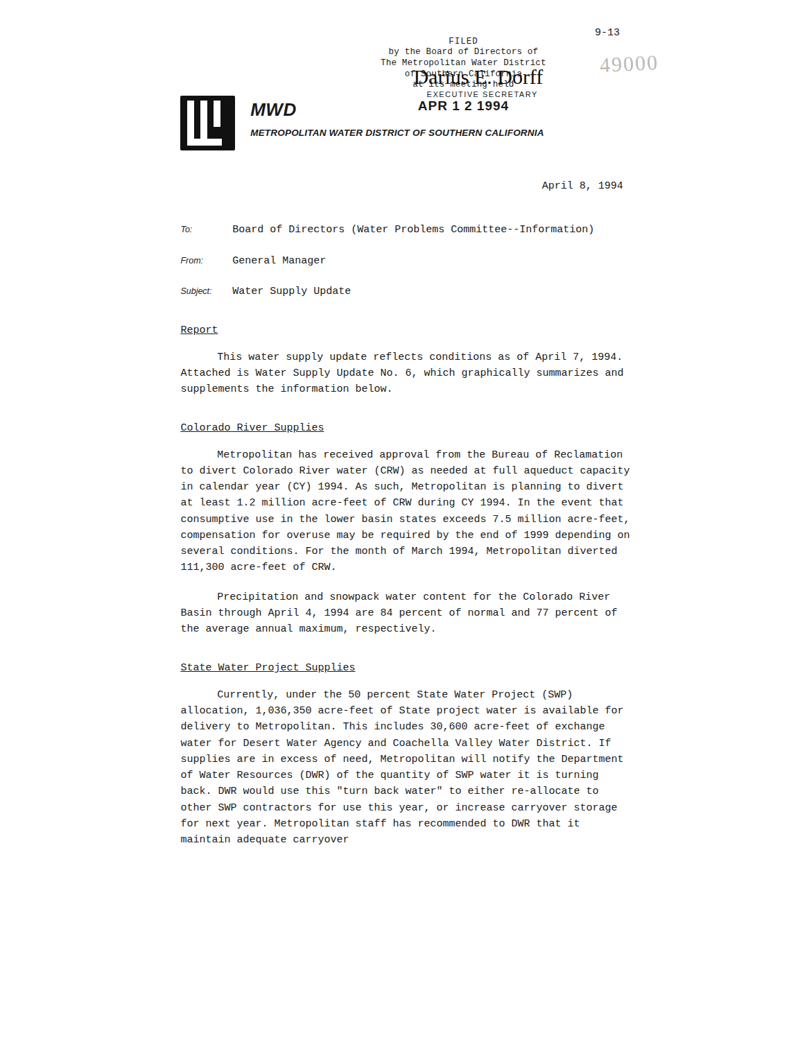49000
FILED
by the Board of Directors of
The Metropolitan Water District
of Southern California
at its meeting held
APR 1 2 1994
MWD
METROPOLITAN WATER DISTRICT OF SOUTHERN CALIFORNIA
9-13
Darius E. Dorff
EXECUTIVE SECRETARY
April 8, 1994
To:
Board of Directors (Water Problems Committee--Information)
From:
General Manager
Subject:
Water Supply Update
Report
This water supply update reflects conditions as of April 7, 1994. Attached is Water Supply Update No. 6, which graphically summarizes and supplements the information below.
Colorado River Supplies
Metropolitan has received approval from the Bureau of Reclamation to divert Colorado River water (CRW) as needed at full aqueduct capacity in calendar year (CY) 1994. As such, Metropolitan is planning to divert at least 1.2 million acre-feet of CRW during CY 1994. In the event that consumptive use in the lower basin states exceeds 7.5 million acre-feet, compensation for overuse may be required by the end of 1999 depending on several conditions. For the month of March 1994, Metropolitan diverted 111,300 acre-feet of CRW.
Precipitation and snowpack water content for the Colorado River Basin through April 4, 1994 are 84 percent of normal and 77 percent of the average annual maximum, respectively.
State Water Project Supplies
Currently, under the 50 percent State Water Project (SWP) allocation, 1,036,350 acre-feet of State project water is available for delivery to Metropolitan. This includes 30,600 acre-feet of exchange water for Desert Water Agency and Coachella Valley Water District. If supplies are in excess of need, Metropolitan will notify the Department of Water Resources (DWR) of the quantity of SWP water it is turning back. DWR would use this "turn back water" to either re-allocate to other SWP contractors for use this year, or increase carryover storage for next year. Metropolitan staff has recommended to DWR that it maintain adequate carryover